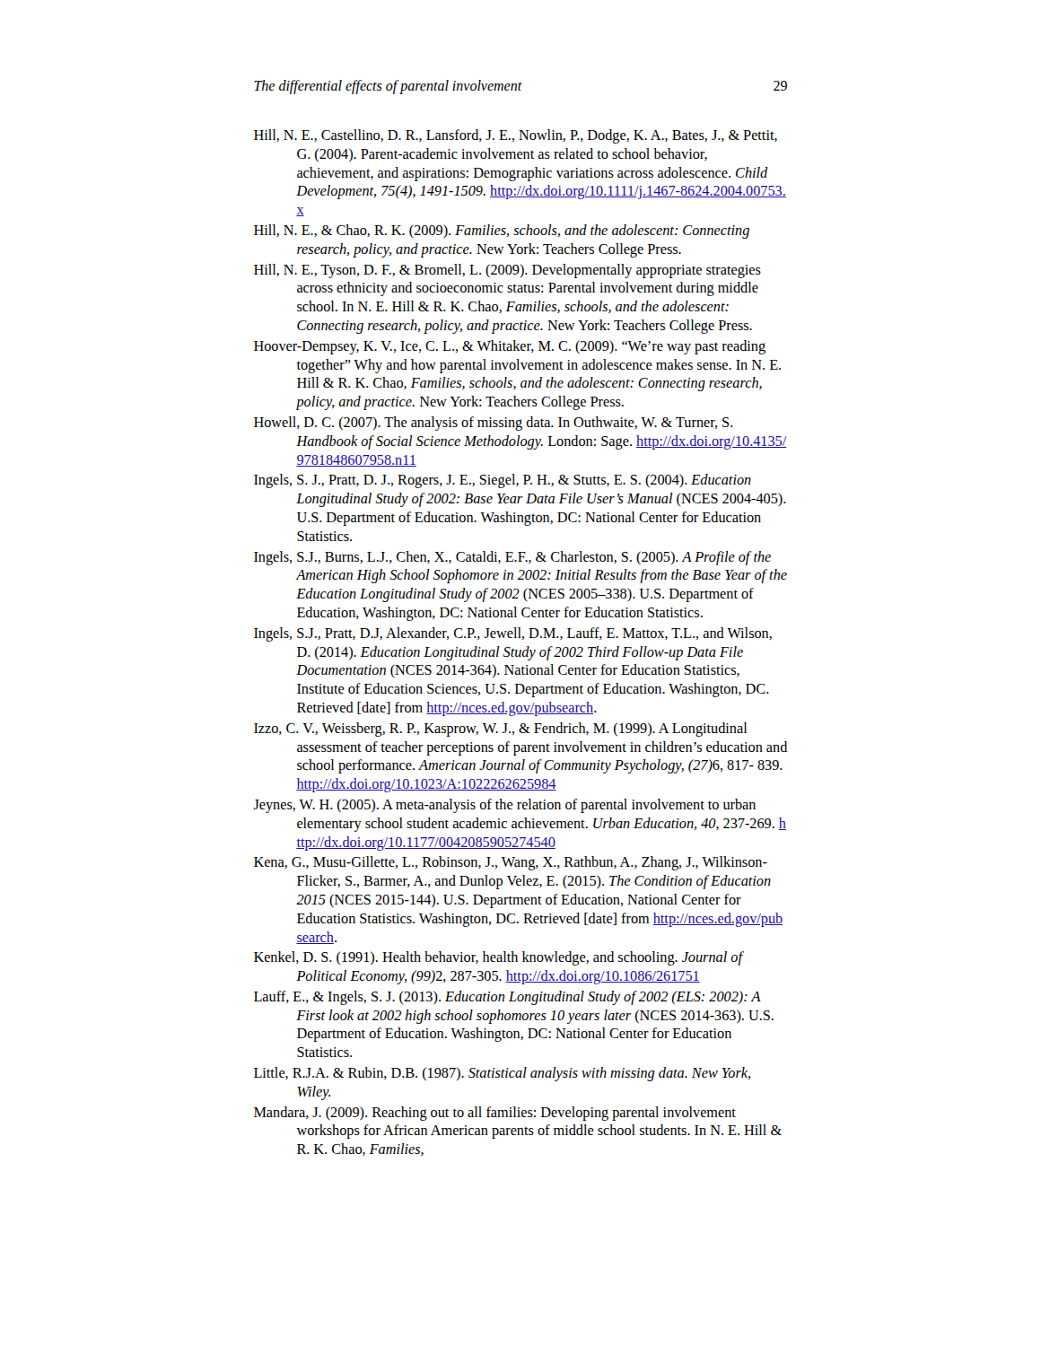The differential effects of parental involvement 29
Hill, N. E., Castellino, D. R., Lansford, J. E., Nowlin, P., Dodge, K. A., Bates, J., & Pettit, G. (2004). Parent-academic involvement as related to school behavior, achievement, and aspirations: Demographic variations across adolescence. Child Development, 75(4), 1491-1509. http://dx.doi.org/10.1111/j.1467-8624.2004.00753.x
Hill, N. E., & Chao, R. K. (2009). Families, schools, and the adolescent: Connecting research, policy, and practice. New York: Teachers College Press.
Hill, N. E., Tyson, D. F., & Bromell, L. (2009). Developmentally appropriate strategies across ethnicity and socioeconomic status: Parental involvement during middle school. In N. E. Hill & R. K. Chao, Families, schools, and the adolescent: Connecting research, policy, and practice. New York: Teachers College Press.
Hoover-Dempsey, K. V., Ice, C. L., & Whitaker, M. C. (2009). “We’re way past reading together” Why and how parental involvement in adolescence makes sense. In N. E. Hill & R. K. Chao, Families, schools, and the adolescent: Connecting research, policy, and practice. New York: Teachers College Press.
Howell, D. C. (2007). The analysis of missing data. In Outhwaite, W. & Turner, S. Handbook of Social Science Methodology. London: Sage. http://dx.doi.org/10.4135/9781848607958.n11
Ingels, S. J., Pratt, D. J., Rogers, J. E., Siegel, P. H., & Stutts, E. S. (2004). Education Longitudinal Study of 2002: Base Year Data File User’s Manual (NCES 2004-405). U.S. Department of Education. Washington, DC: National Center for Education Statistics.
Ingels, S.J., Burns, L.J., Chen, X., Cataldi, E.F., & Charleston, S. (2005). A Profile of the American High School Sophomore in 2002: Initial Results from the Base Year of the Education Longitudinal Study of 2002 (NCES 2005–338). U.S. Department of Education, Washington, DC: National Center for Education Statistics.
Ingels, S.J., Pratt, D.J, Alexander, C.P., Jewell, D.M., Lauff, E. Mattox, T.L., and Wilson, D. (2014). Education Longitudinal Study of 2002 Third Follow-up Data File Documentation (NCES 2014-364). National Center for Education Statistics, Institute of Education Sciences, U.S. Department of Education. Washington, DC. Retrieved [date] from http://nces.ed.gov/pubsearch.
Izzo, C. V., Weissberg, R. P., Kasprow, W. J., & Fendrich, M. (1999). A Longitudinal assessment of teacher perceptions of parent involvement in children’s education and school performance. American Journal of Community Psychology, (27) 6, 817- 839. http://dx.doi.org/10.1023/A:1022262625984
Jeynes, W. H. (2005). A meta-analysis of the relation of parental involvement to urban elementary school student academic achievement. Urban Education, 40, 237-269. http://dx.doi.org/10.1177/0042085905274540
Kena, G., Musu-Gillette, L., Robinson, J., Wang, X., Rathbun, A., Zhang, J., Wilkinson-Flicker, S., Barmer, A., and Dunlop Velez, E. (2015). The Condition of Education 2015 (NCES 2015-144). U.S. Department of Education, National Center for Education Statistics. Washington, DC. Retrieved [date] from http://nces.ed.gov/pubsearch.
Kenkel, D. S. (1991). Health behavior, health knowledge, and schooling. Journal of Political Economy, (99) 2, 287-305. http://dx.doi.org/10.1086/261751
Lauff, E., & Ingels, S. J. (2013). Education Longitudinal Study of 2002 (ELS: 2002): A First look at 2002 high school sophomores 10 years later (NCES 2014-363). U.S. Department of Education. Washington, DC: National Center for Education Statistics.
Little, R.J.A. & Rubin, D.B. (1987). Statistical analysis with missing data. New York, Wiley.
Mandara, J. (2009). Reaching out to all families: Developing parental involvement workshops for African American parents of middle school students. In N. E. Hill & R. K. Chao, Families,